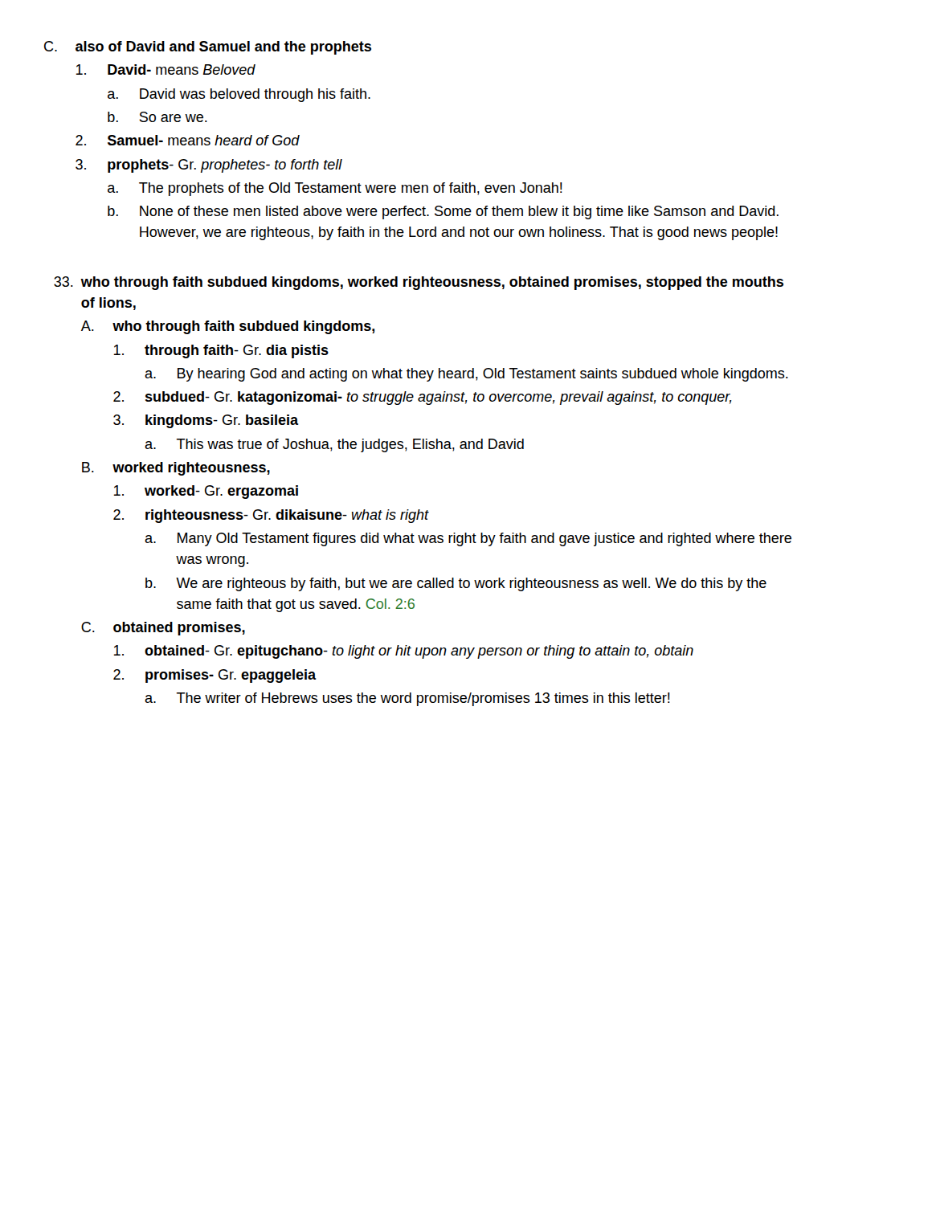C. also of David and Samuel and the prophets
1. David- means Beloved
a. David was beloved through his faith.
b. So are we.
2. Samuel- means heard of God
3. prophets- Gr. prophetes- to forth tell
a. The prophets of the Old Testament were men of faith, even Jonah!
b. None of these men listed above were perfect. Some of them blew it big time like Samson and David. However, we are righteous, by faith in the Lord and not our own holiness. That is good news people!
33. who through faith subdued kingdoms, worked righteousness, obtained promises, stopped the mouths of lions,
A. who through faith subdued kingdoms,
1. through faith- Gr. dia pistis
a. By hearing God and acting on what they heard, Old Testament saints subdued whole kingdoms.
2. subdued- Gr. katagonizomai- to struggle against, to overcome, prevail against, to conquer,
3. kingdoms- Gr. basileia
a. This was true of Joshua, the judges, Elisha, and David
B. worked righteousness,
1. worked- Gr. ergazomai
2. righteousness- Gr. dikaisune- what is right
a. Many Old Testament figures did what was right by faith and gave justice and righted where there was wrong.
b. We are righteous by faith, but we are called to work righteousness as well. We do this by the same faith that got us saved. Col. 2:6
C. obtained promises,
1. obtained- Gr. epitugchano- to light or hit upon any person or thing to attain to, obtain
2. promises- Gr. epaggeleia
a. The writer of Hebrews uses the word promise/promises 13 times in this letter!